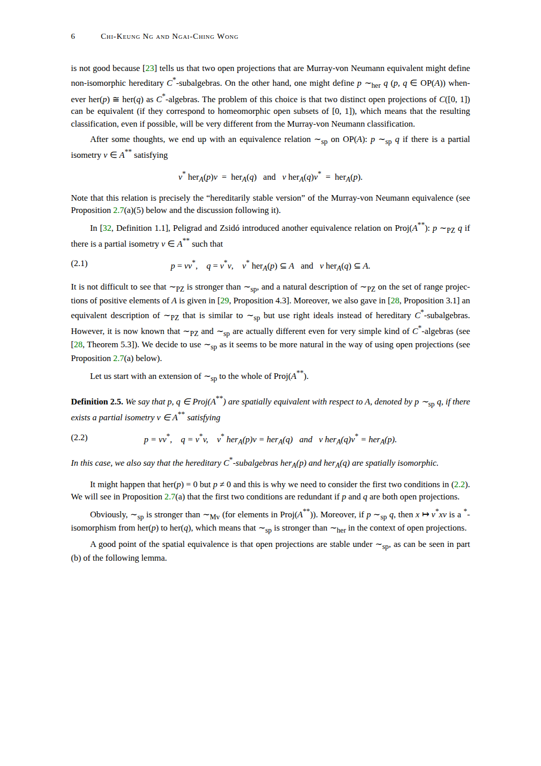6 Chi-Keung Ng and Ngai-Ching Wong
is not good because [23] tells us that two open projections that are Murray-von Neumann equivalent might define non-isomorphic hereditary C*-subalgebras. On the other hand, one might define p ∼her q (p, q ∈ OP(A)) whenever her(p) ≅ her(q) as C*-algebras. The problem of this choice is that two distinct open projections of C([0, 1]) can be equivalent (if they correspond to homeomorphic open subsets of [0, 1]), which means that the resulting classification, even if possible, will be very different from the Murray-von Neumann classification.
After some thoughts, we end up with an equivalence relation ∼sp on OP(A): p ∼sp q if there is a partial isometry v ∈ A** satisfying
v* herA(p)v = herA(q) and v herA(q)v* = herA(p).
Note that this relation is precisely the “hereditarily stable version” of the Murray-von Neumann equivalence (see Proposition 2.7(a)(5) below and the discussion following it).
In [32, Definition 1.1], Peligrad and Zsidó introduced another equivalence relation on Proj(A**): p ∼PZ q if there is a partial isometry v ∈ A** such that
(2.1) p = vv*, q = v*v, v* herA(p) ⊆ A and v herA(q) ⊆ A.
It is not difficult to see that ∼PZ is stronger than ∼sp, and a natural description of ∼PZ on the set of range projections of positive elements of A is given in [29, Proposition 4.3]. Moreover, we also gave in [28, Proposition 3.1] an equivalent description of ∼PZ that is similar to ∼sp but use right ideals instead of hereditary C*-subalgebras. However, it is now known that ∼PZ and ∼sp are actually different even for very simple kind of C*-algebras (see [28, Theorem 5.3]). We decide to use ∼sp as it seems to be more natural in the way of using open projections (see Proposition 2.7(a) below).
Let us start with an extension of ∼sp to the whole of Proj(A**).
Definition 2.5. We say that p, q ∈ Proj(A**) are spatially equivalent with respect to A, denoted by p ∼sp q, if there exists a partial isometry v ∈ A** satisfying
(2.2) p = vv*, q = v*v, v* herA(p)v = herA(q) and v herA(q)v* = herA(p).
In this case, we also say that the hereditary C*-subalgebras herA(p) and herA(q) are spatially isomorphic.
It might happen that her(p) = 0 but p ≠ 0 and this is why we need to consider the first two conditions in (2.2). We will see in Proposition 2.7(a) that the first two conditions are redundant if p and q are both open projections.
Obviously, ∼sp is stronger than ∼Mv (for elements in Proj(A**)). Moreover, if p ∼sp q, then x ↦ v*xv is a *-isomorphism from her(p) to her(q), which means that ∼sp is stronger than ∼her in the context of open projections.
A good point of the spatial equivalence is that open projections are stable under ∼sp, as can be seen in part (b) of the following lemma.